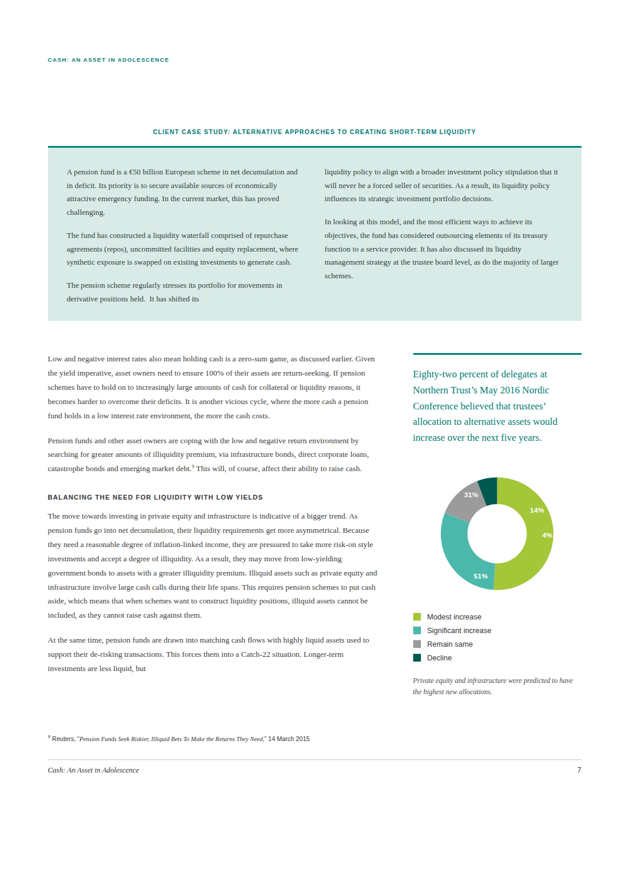Cash: An Asset in Adolescence
Client Case Study: Alternative Approaches to Creating Short-Term Liquidity
A pension fund is a €50 billion European scheme in net decumulation and in deficit. Its priority is to secure available sources of economically attractive emergency funding. In the current market, this has proved challenging.
The fund has constructed a liquidity waterfall comprised of repurchase agreements (repos), uncommitted facilities and equity replacement, where synthetic exposure is swapped on existing investments to generate cash.
The pension scheme regularly stresses its portfolio for movements in derivative positions held. It has shifted its
liquidity policy to align with a broader investment policy stipulation that it will never be a forced seller of securities. As a result, its liquidity policy influences its strategic investment portfolio decisions.
In looking at this model, and the most efficient ways to achieve its objectives, the fund has considered outsourcing elements of its treasury function to a service provider. It has also discussed its liquidity management strategy at the trustee board level, as do the majority of larger schemes.
Low and negative interest rates also mean holding cash is a zero-sum game, as discussed earlier. Given the yield imperative, asset owners need to ensure 100% of their assets are return-seeking. If pension schemes have to hold on to increasingly large amounts of cash for collateral or liquidity reasons, it becomes harder to overcome their deficits. It is another vicious cycle, where the more cash a pension fund holds in a low interest rate environment, the more the cash costs.
Pension funds and other asset owners are coping with the low and negative return environment by searching for greater amounts of illiquidity premium, via infrastructure bonds, direct corporate loans, catastrophe bonds and emerging market debt.9 This will, of course, affect their ability to raise cash.
Balancing the Need for Liquidity with Low Yields
The move towards investing in private equity and infrastructure is indicative of a bigger trend. As pension funds go into net decumulation, their liquidity requirements get more asymmetrical. Because they need a reasonable degree of inflation-linked income, they are pressured to take more risk-on style investments and accept a degree of illiquidity. As a result, they may move from low-yielding government bonds to assets with a greater illiquidity premium. Illiquid assets such as private equity and infrastructure involve large cash calls during their life spans. This requires pension schemes to put cash aside, which means that when schemes want to construct liquidity positions, illiquid assets cannot be included, as they cannot raise cash against them.
At the same time, pension funds are drawn into matching cash flows with highly liquid assets used to support their de-risking transactions. This forces them into a Catch-22 situation. Longer-term investments are less liquid, but
Eighty-two percent of delegates at Northern Trust’s May 2016 Nordic Conference believed that trustees’ allocation to alternative assets would increase over the next five years.
51% 31% 14% 4%
Modest increase
Significant increase
Remain same
Decline
Private equity and infrastructure were predicted to have the highest new allocations.
9 Reuters, “Pension Funds Seek Riskier, Illiquid Bets To Make the Returns They Need,” 14 March 2015
Cash: An Asset in Adolescence 7